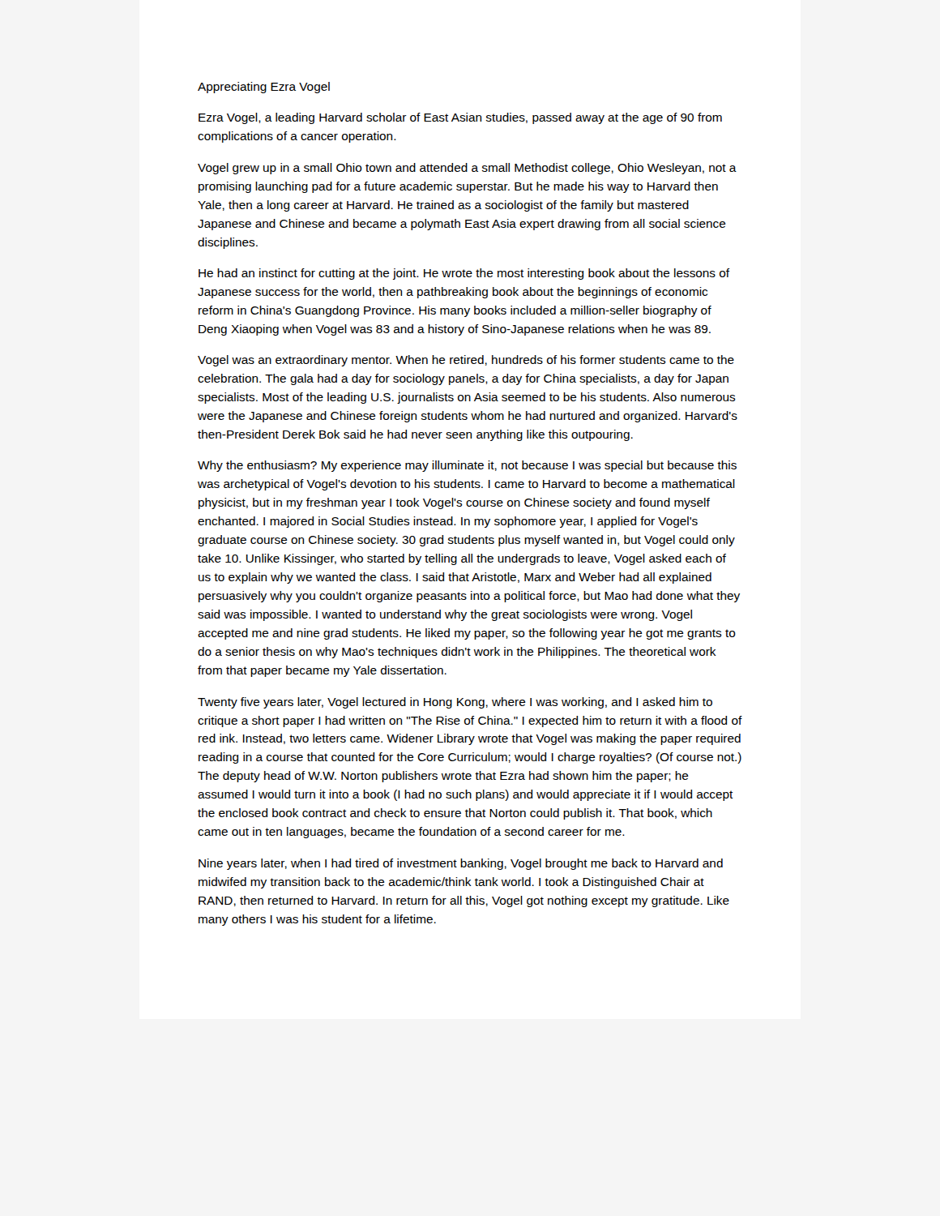Appreciating Ezra Vogel
Ezra Vogel, a leading Harvard scholar of East Asian studies, passed away at the age of 90 from complications of a cancer operation.
Vogel grew up in a small Ohio town and attended a small Methodist college, Ohio Wesleyan, not a promising launching pad for a future academic superstar. But he made his way to Harvard then Yale, then a long career at Harvard. He trained as a sociologist of the family but mastered Japanese and Chinese and became a polymath East Asia expert drawing from all social science disciplines.
He had an instinct for cutting at the joint. He wrote the most interesting book about the lessons of Japanese success for the world, then a pathbreaking book about the beginnings of economic reform in China's Guangdong Province. His many books included a million-seller biography of Deng Xiaoping when Vogel was 83 and a history of Sino-Japanese relations when he was 89.
Vogel was an extraordinary mentor. When he retired, hundreds of his former students came to the celebration. The gala had a day for sociology panels, a day for China specialists, a day for Japan specialists. Most of the leading U.S. journalists on Asia seemed to be his students. Also numerous were the Japanese and Chinese foreign students whom he had nurtured and organized. Harvard's then-President Derek Bok said he had never seen anything like this outpouring.
Why the enthusiasm? My experience may illuminate it, not because I was special but because this was archetypical of Vogel's devotion to his students. I came to Harvard to become a mathematical physicist, but in my freshman year I took Vogel's course on Chinese society and found myself enchanted. I majored in Social Studies instead. In my sophomore year, I applied for Vogel's graduate course on Chinese society. 30 grad students plus myself wanted in, but Vogel could only take 10. Unlike Kissinger, who started by telling all the undergrads to leave, Vogel asked each of us to explain why we wanted the class. I said that Aristotle, Marx and Weber had all explained persuasively why you couldn't organize peasants into a political force, but Mao had done what they said was impossible. I wanted to understand why the great sociologists were wrong. Vogel accepted me and nine grad students. He liked my paper, so the following year he got me grants to do a senior thesis on why Mao's techniques didn't work in the Philippines. The theoretical work from that paper became my Yale dissertation.
Twenty five years later, Vogel lectured in Hong Kong, where I was working, and I asked him to critique a short paper I had written on "The Rise of China." I expected him to return it with a flood of red ink. Instead, two letters came. Widener Library wrote that Vogel was making the paper required reading in a course that counted for the Core Curriculum; would I charge royalties? (Of course not.) The deputy head of W.W. Norton publishers wrote that Ezra had shown him the paper; he assumed I would turn it into a book (I had no such plans) and would appreciate it if I would accept the enclosed book contract and check to ensure that Norton could publish it. That book, which came out in ten languages, became the foundation of a second career for me.
Nine years later, when I had tired of investment banking, Vogel brought me back to Harvard and midwifed my transition back to the academic/think tank world. I took a Distinguished Chair at RAND, then returned to Harvard. In return for all this, Vogel got nothing except my gratitude. Like many others I was his student for a lifetime.